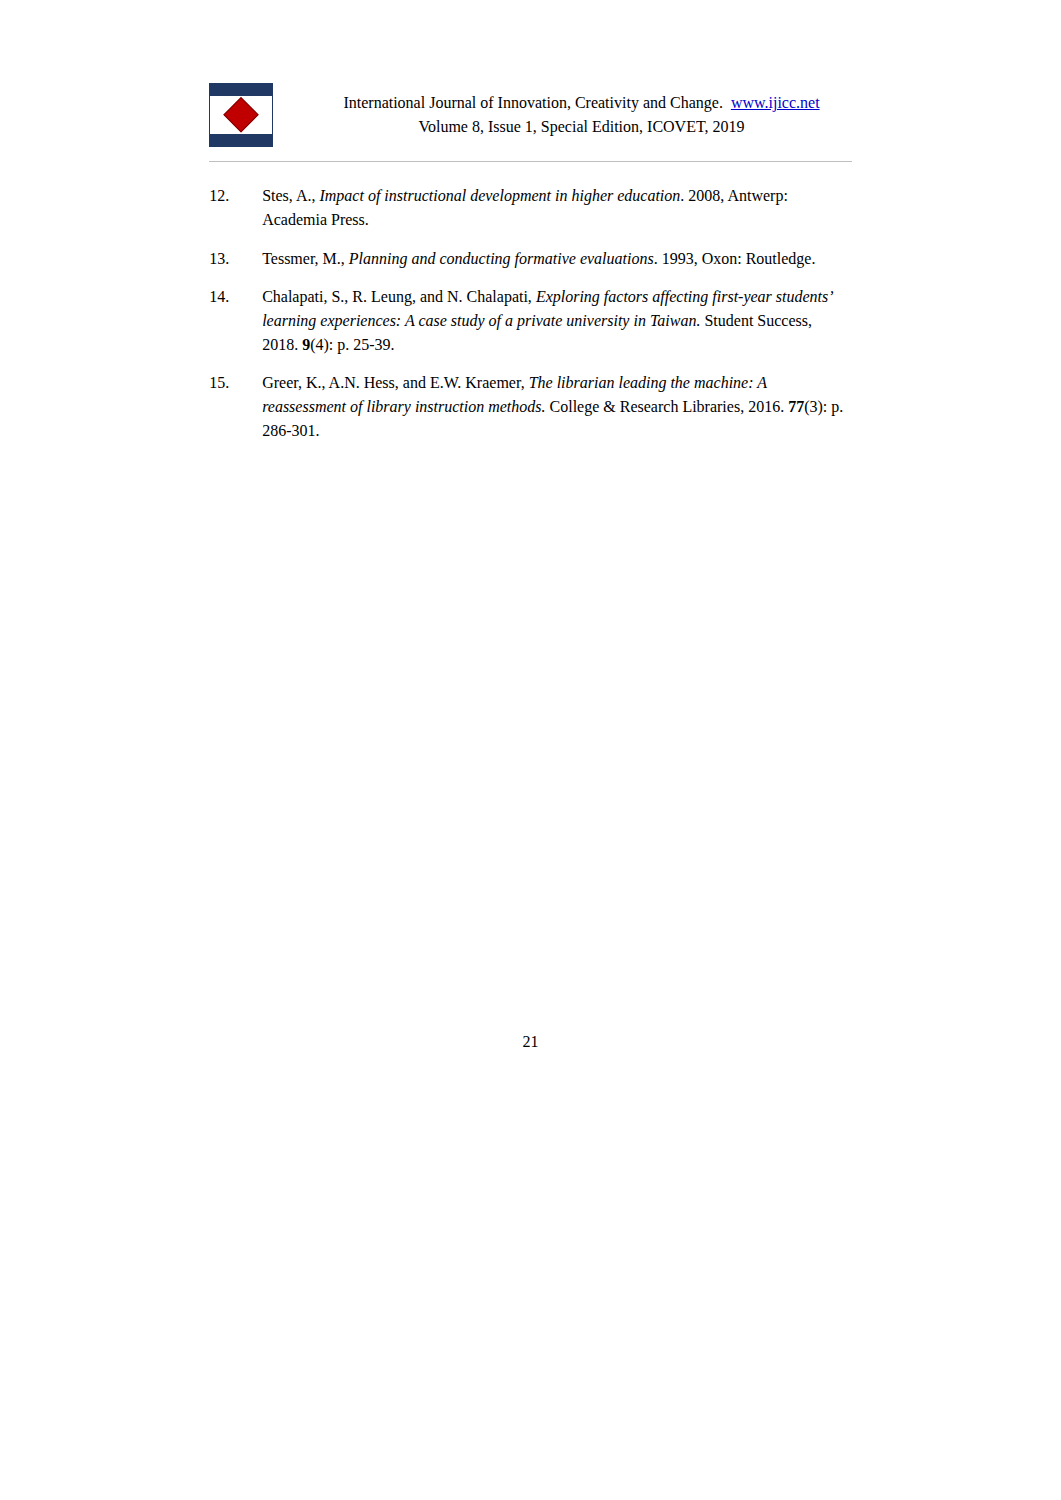International Journal of Innovation, Creativity and Change. www.ijicc.net
Volume 8, Issue 1, Special Edition, ICOVET, 2019
12. Stes, A., Impact of instructional development in higher education. 2008, Antwerp: Academia Press.
13. Tessmer, M., Planning and conducting formative evaluations. 1993, Oxon: Routledge.
14. Chalapati, S., R. Leung, and N. Chalapati, Exploring factors affecting first-year students’ learning experiences: A case study of a private university in Taiwan. Student Success, 2018. 9(4): p. 25-39.
15. Greer, K., A.N. Hess, and E.W. Kraemer, The librarian leading the machine: A reassessment of library instruction methods. College & Research Libraries, 2016. 77(3): p. 286-301.
21